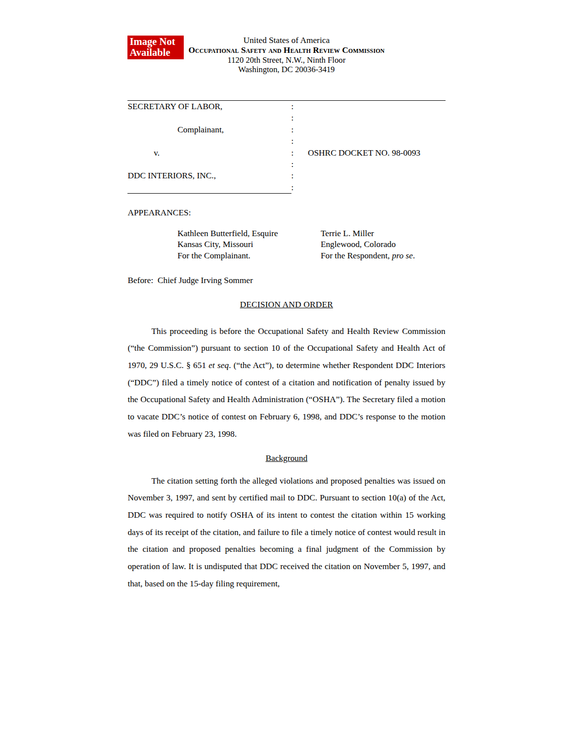Image Not
Available
United States of America Occupational Safety and Health Review Commission 1120 20th Street, N.W., Ninth Floor Washington, DC 20036-3419
| SECRETARY OF LABOR, | : | |
| | : | |
| Complainant, | : | |
| | : | |
| v. | : | OSHRC DOCKET NO. 98-0093 |
| | : | |
| DDC INTERIORS, INC., | : | |
| | : | |
| Respondent. | : | |
APPEARANCES:
| Kathleen Butterfield, Esquire | Terrie L. Miller |
| Kansas City, Missouri | Englewood, Colorado |
| For the Complainant. | For the Respondent, pro se . |
Before: Chief Judge Irving Sommer
DECISION AND ORDER
This proceeding is before the Occupational Safety and Health Review Commission (“the Commission”) pursuant to section 10 of the Occupational Safety and Health Act of 1970, 29 U.S.C. § 651 et seq. (“the Act”), to determine whether Respondent DDC Interiors (“DDC”) filed a timely notice of contest of a citation and notification of penalty issued by the Occupational Safety and Health Administration (“OSHA”). The Secretary filed a motion to vacate DDC’s notice of contest on February 6, 1998, and DDC’s response to the motion was filed on February 23, 1998.
Background
The citation setting forth the alleged violations and proposed penalties was issued on November 3, 1997, and sent by certified mail to DDC. Pursuant to section 10(a) of the Act, DDC was required to notify OSHA of its intent to contest the citation within 15 working days of its receipt of the citation, and failure to file a timely notice of contest would result in the citation and proposed penalties becoming a final judgment of the Commission by operation of law. It is undisputed that DDC received the citation on November 5, 1997, and that, based on the 15-day filing requirement,